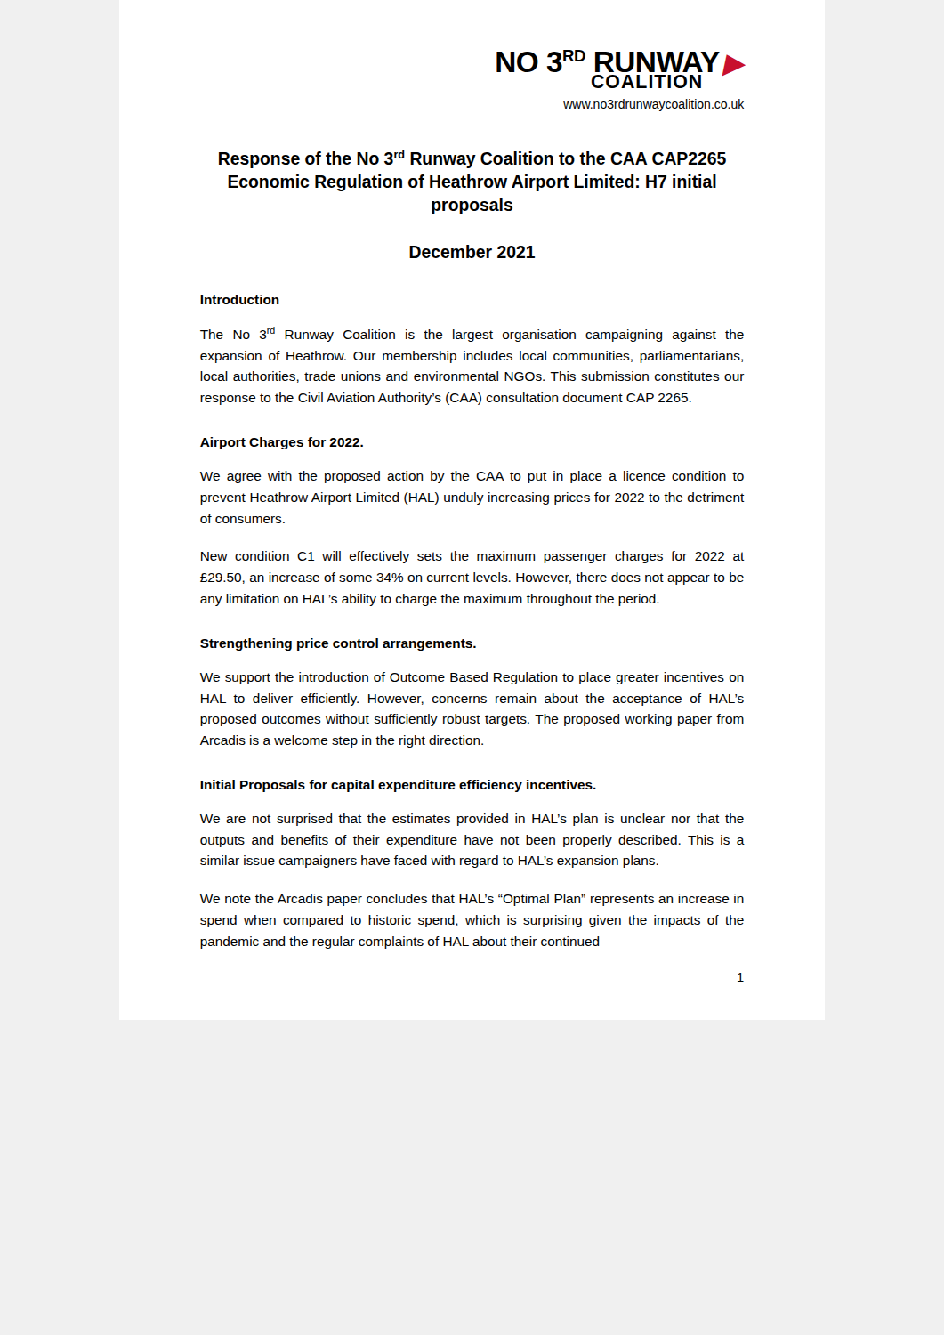NO 3RD RUNWAY▶
COALITION
www.no3rdrunwaycoalition.co.uk
Response of the No 3rd Runway Coalition to the CAA CAP2265
Economic Regulation of Heathrow Airport Limited: H7 initial
proposals
December 2021
Introduction
The No 3rd Runway Coalition is the largest organisation campaigning against the expansion of Heathrow. Our membership includes local communities, parliamentarians, local authorities, trade unions and environmental NGOs. This submission constitutes our response to the Civil Aviation Authority’s (CAA) consultation document CAP 2265.
Airport Charges for 2022.
We agree with the proposed action by the CAA to put in place a licence condition to prevent Heathrow Airport Limited (HAL) unduly increasing prices for 2022 to the detriment of consumers.
New condition C1 will effectively sets the maximum passenger charges for 2022 at £29.50, an increase of some 34% on current levels. However, there does not appear to be any limitation on HAL’s ability to charge the maximum throughout the period.
Strengthening price control arrangements.
We support the introduction of Outcome Based Regulation to place greater incentives on HAL to deliver efficiently. However, concerns remain about the acceptance of HAL’s proposed outcomes without sufficiently robust targets. The proposed working paper from Arcadis is a welcome step in the right direction.
Initial Proposals for capital expenditure efficiency incentives.
We are not surprised that the estimates provided in HAL’s plan is unclear nor that the outputs and benefits of their expenditure have not been properly described. This is a similar issue campaigners have faced with regard to HAL’s expansion plans.
We note the Arcadis paper concludes that HAL’s “Optimal Plan” represents an increase in spend when compared to historic spend, which is surprising given the impacts of the pandemic and the regular complaints of HAL about their continued
1